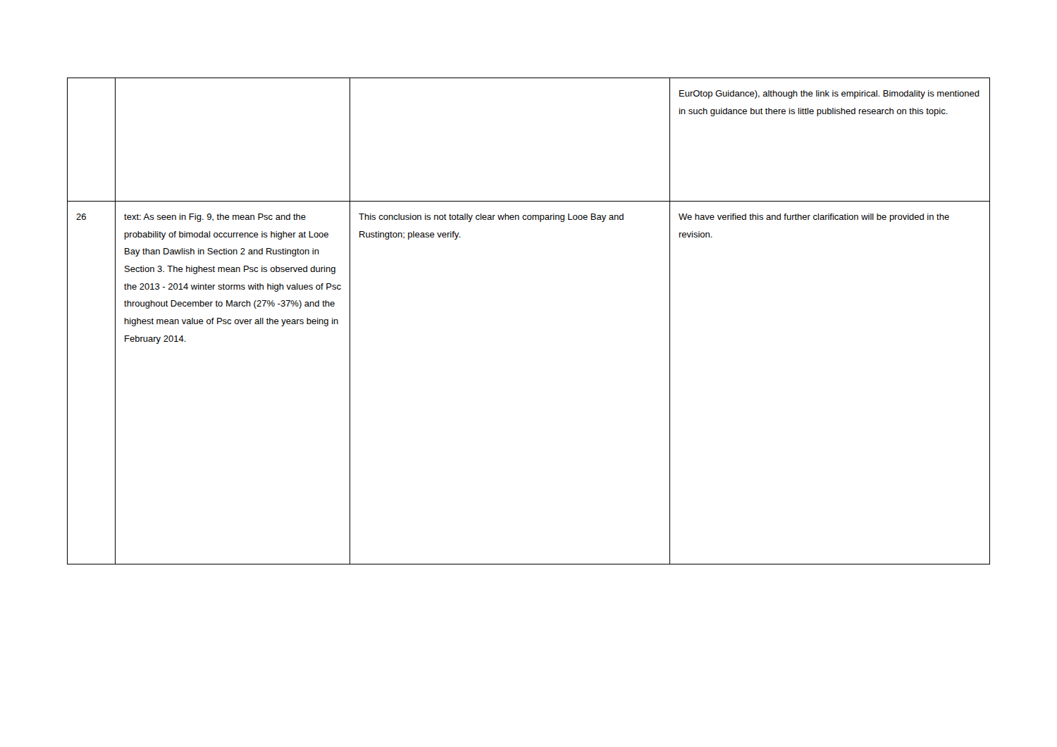| | | | EurOtop Guidance), although the link is empirical. Bimodality is mentioned in such guidance but there is little published research on this topic. |
| 26 | text: As seen in Fig. 9, the mean Psc and the probability of bimodal occurrence is higher at Looe Bay than Dawlish in Section 2 and Rustington in Section 3. The highest mean Psc is observed during the 2013 - 2014 winter storms with high values of Psc throughout December to March (27% -37%) and the highest mean value of Psc over all the years being in February 2014. | This conclusion is not totally clear when comparing Looe Bay and Rustington; please verify. | We have verified this and further clarification will be provided in the revision. |